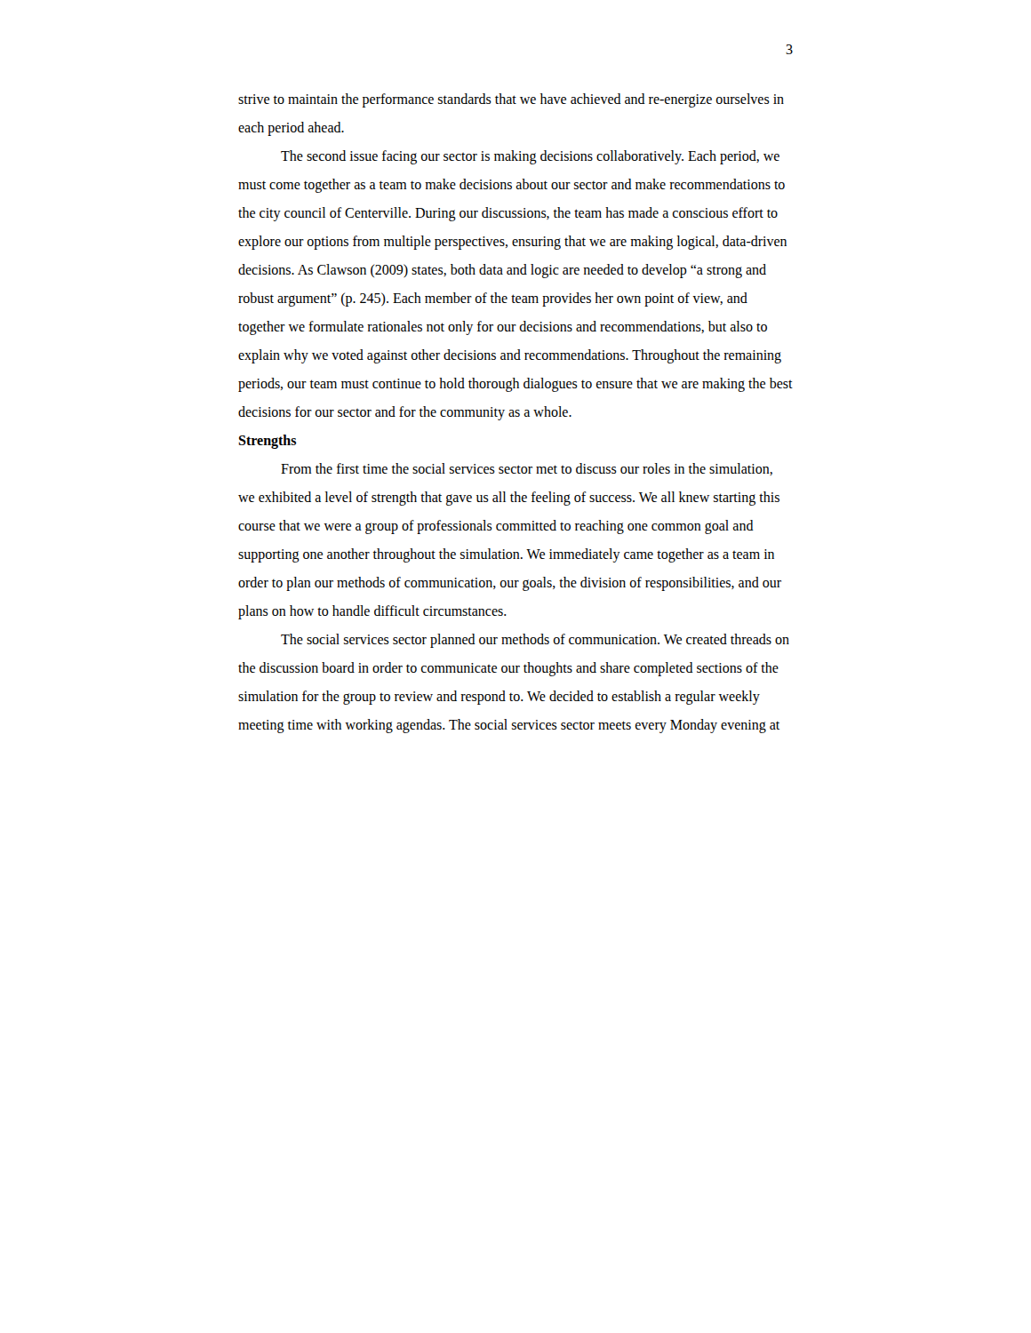3
strive to maintain the performance standards that we have achieved and re-energize ourselves in each period ahead.
The second issue facing our sector is making decisions collaboratively. Each period, we must come together as a team to make decisions about our sector and make recommendations to the city council of Centerville. During our discussions, the team has made a conscious effort to explore our options from multiple perspectives, ensuring that we are making logical, data-driven decisions. As Clawson (2009) states, both data and logic are needed to develop “a strong and robust argument” (p. 245). Each member of the team provides her own point of view, and together we formulate rationales not only for our decisions and recommendations, but also to explain why we voted against other decisions and recommendations. Throughout the remaining periods, our team must continue to hold thorough dialogues to ensure that we are making the best decisions for our sector and for the community as a whole.
Strengths
From the first time the social services sector met to discuss our roles in the simulation, we exhibited a level of strength that gave us all the feeling of success. We all knew starting this course that we were a group of professionals committed to reaching one common goal and supporting one another throughout the simulation. We immediately came together as a team in order to plan our methods of communication, our goals, the division of responsibilities, and our plans on how to handle difficult circumstances.
The social services sector planned our methods of communication. We created threads on the discussion board in order to communicate our thoughts and share completed sections of the simulation for the group to review and respond to. We decided to establish a regular weekly meeting time with working agendas. The social services sector meets every Monday evening at